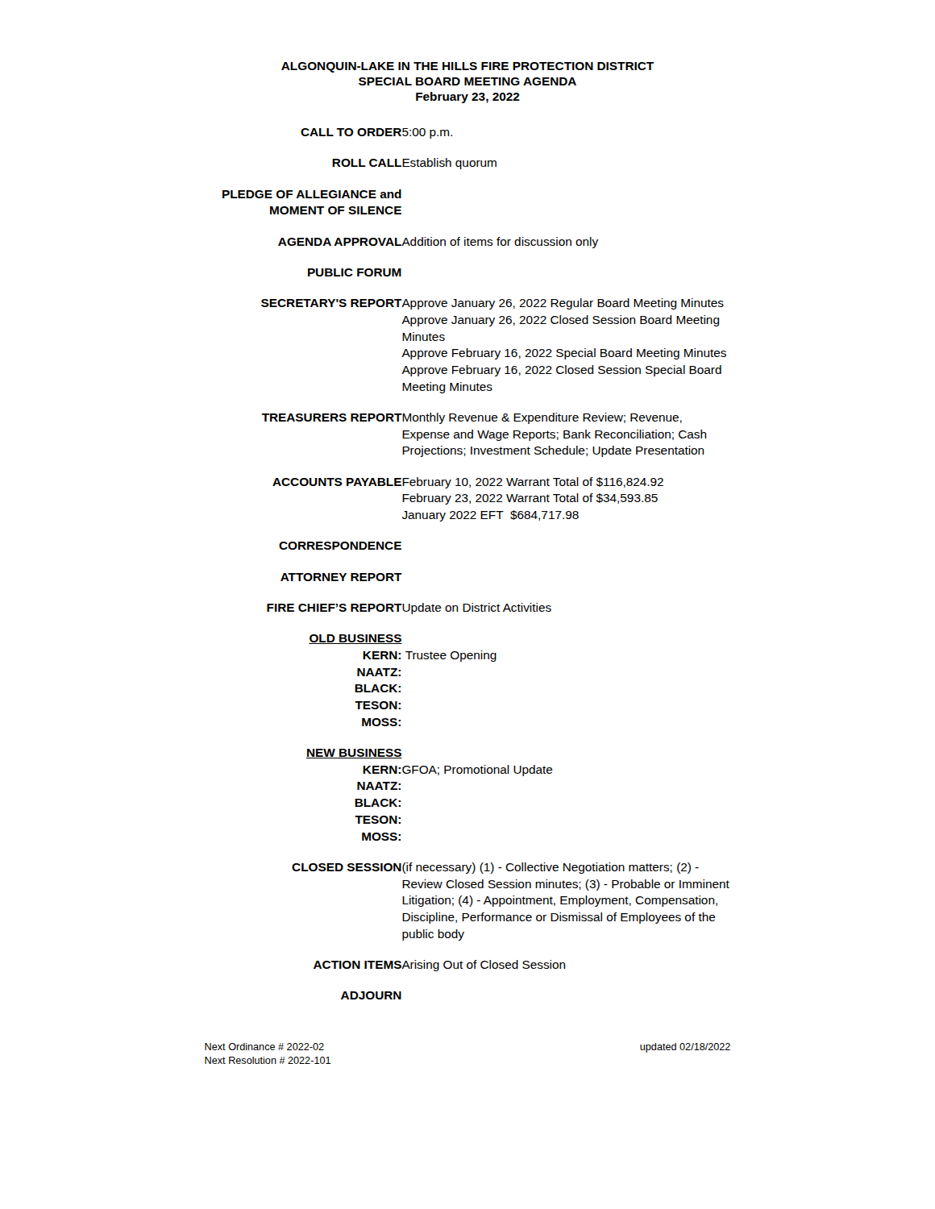ALGONQUIN-LAKE IN THE HILLS FIRE PROTECTION DISTRICT
SPECIAL BOARD MEETING AGENDA
February 23, 2022
| CALL TO ORDER | 5:00 p.m. |
| ROLL CALL | Establish quorum |
| PLEDGE OF ALLEGIANCE and MOMENT OF SILENCE | |
| AGENDA APPROVAL | Addition of items for discussion only |
| PUBLIC FORUM | |
| SECRETARY'S REPORT | Approve January 26, 2022 Regular Board Meeting Minutes Approve January 26, 2022 Closed Session Board Meeting Minutes Approve February 16, 2022 Special Board Meeting Minutes Approve February 16, 2022 Closed Session Special Board Meeting Minutes |
| TREASURERS REPORT | Monthly Revenue & Expenditure Review; Revenue, Expense and Wage Reports; Bank Reconciliation; Cash Projections; Investment Schedule; Update Presentation |
| ACCOUNTS PAYABLE | February 10, 2022 Warrant Total of $116,824.92 February 23, 2022 Warrant Total of $34,593.85 January 2022 EFT $684,717.98 |
| CORRESPONDENCE | |
| ATTORNEY REPORT | |
| FIRE CHIEF’S REPORT | Update on District Activities |
| OLD BUSINESS KERN: NAATZ: BLACK: TESON: MOSS: | Trustee Opening |
| NEW BUSINESS KERN: NAATZ: BLACK: TESON: MOSS: | GFOA; Promotional Update |
| CLOSED SESSION | (if necessary) (1) - Collective Negotiation matters; (2) - Review Closed Session minutes; (3) - Probable or Imminent Litigation; (4) - Appointment, Employment, Compensation, Discipline, Performance or Dismissal of Employees of the public body |
| ACTION ITEMS | Arising Out of Closed Session |
| ADJOURN | |
Next Ordinance # 2022-02
Next Resolution # 2022-101
updated 02/18/2022